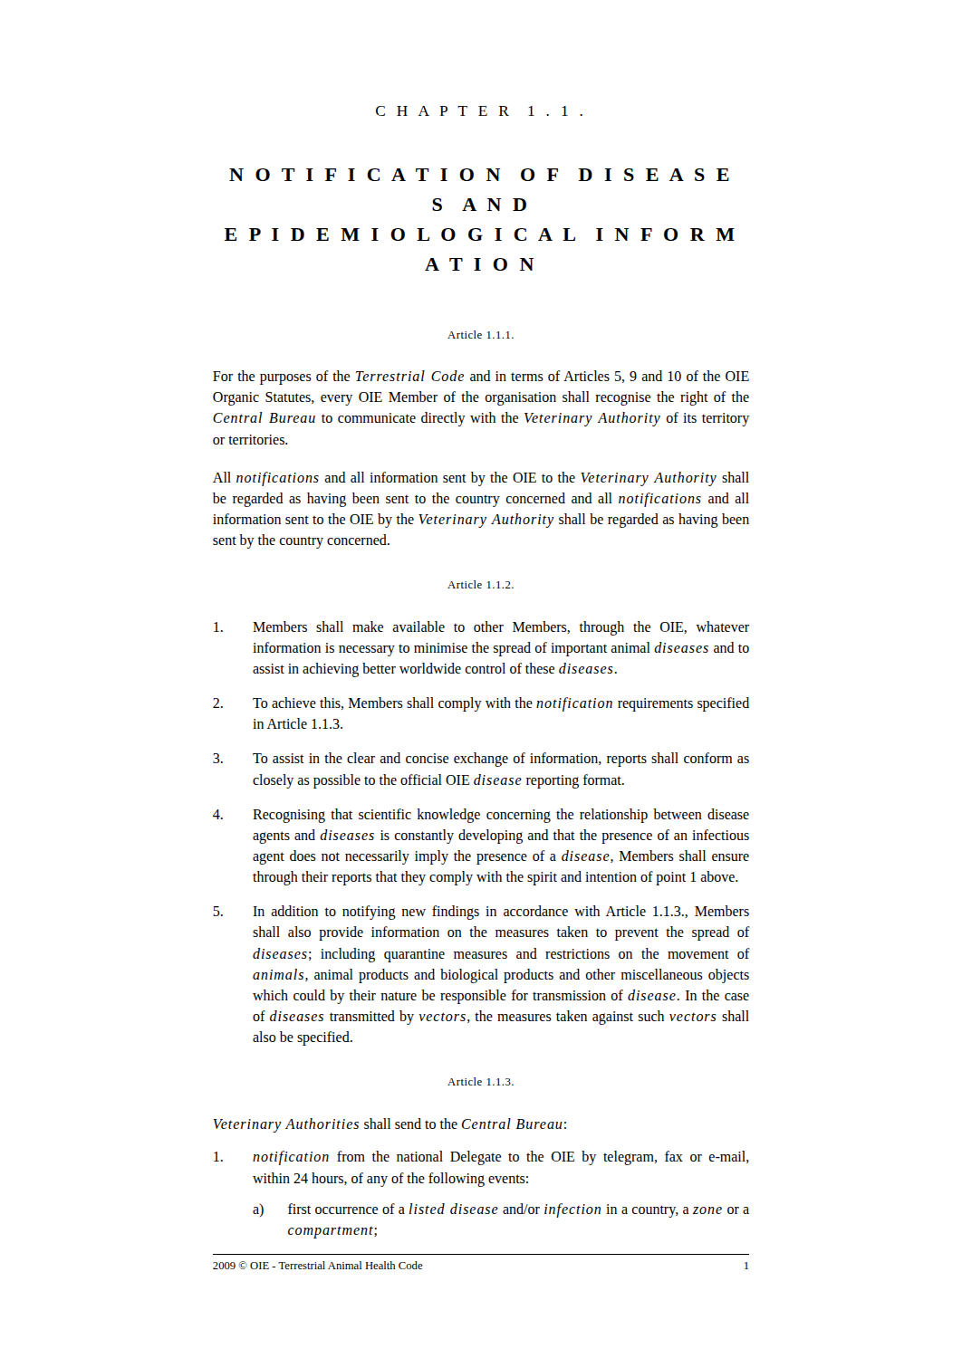C H A P T E R 1 . 1 .
N O T I F I C A T I O N O F D I S E A S E S A N D
E P I D E M I O L O G I C A L I N F O R M A T I O N
Article 1.1.1.
For the purposes of the Terrestrial Code and in terms of Articles 5, 9 and 10 of the OIE Organic Statutes, every OIE Member of the organisation shall recognise the right of the Central Bureau to communicate directly with the Veterinary Authority of its territory or territories.
All notifications and all information sent by the OIE to the Veterinary Authority shall be regarded as having been sent to the country concerned and all notifications and all information sent to the OIE by the Veterinary Authority shall be regarded as having been sent by the country concerned.
Article 1.1.2.
1. Members shall make available to other Members, through the OIE, whatever information is necessary to minimise the spread of important animal diseases and to assist in achieving better worldwide control of these diseases.
2. To achieve this, Members shall comply with the notification requirements specified in Article 1.1.3.
3. To assist in the clear and concise exchange of information, reports shall conform as closely as possible to the official OIE disease reporting format.
4. Recognising that scientific knowledge concerning the relationship between disease agents and diseases is constantly developing and that the presence of an infectious agent does not necessarily imply the presence of a disease, Members shall ensure through their reports that they comply with the spirit and intention of point 1 above.
5. In addition to notifying new findings in accordance with Article 1.1.3., Members shall also provide information on the measures taken to prevent the spread of diseases; including quarantine measures and restrictions on the movement of animals, animal products and biological products and other miscellaneous objects which could by their nature be responsible for transmission of disease. In the case of diseases transmitted by vectors, the measures taken against such vectors shall also be specified.
Article 1.1.3.
Veterinary Authorities shall send to the Central Bureau:
1. notification from the national Delegate to the OIE by telegram, fax or e-mail, within 24 hours, of any of the following events:
a) first occurrence of a listed disease and/or infection in a country, a zone or a compartment;
2009 © OIE - Terrestrial Animal Health Code
1